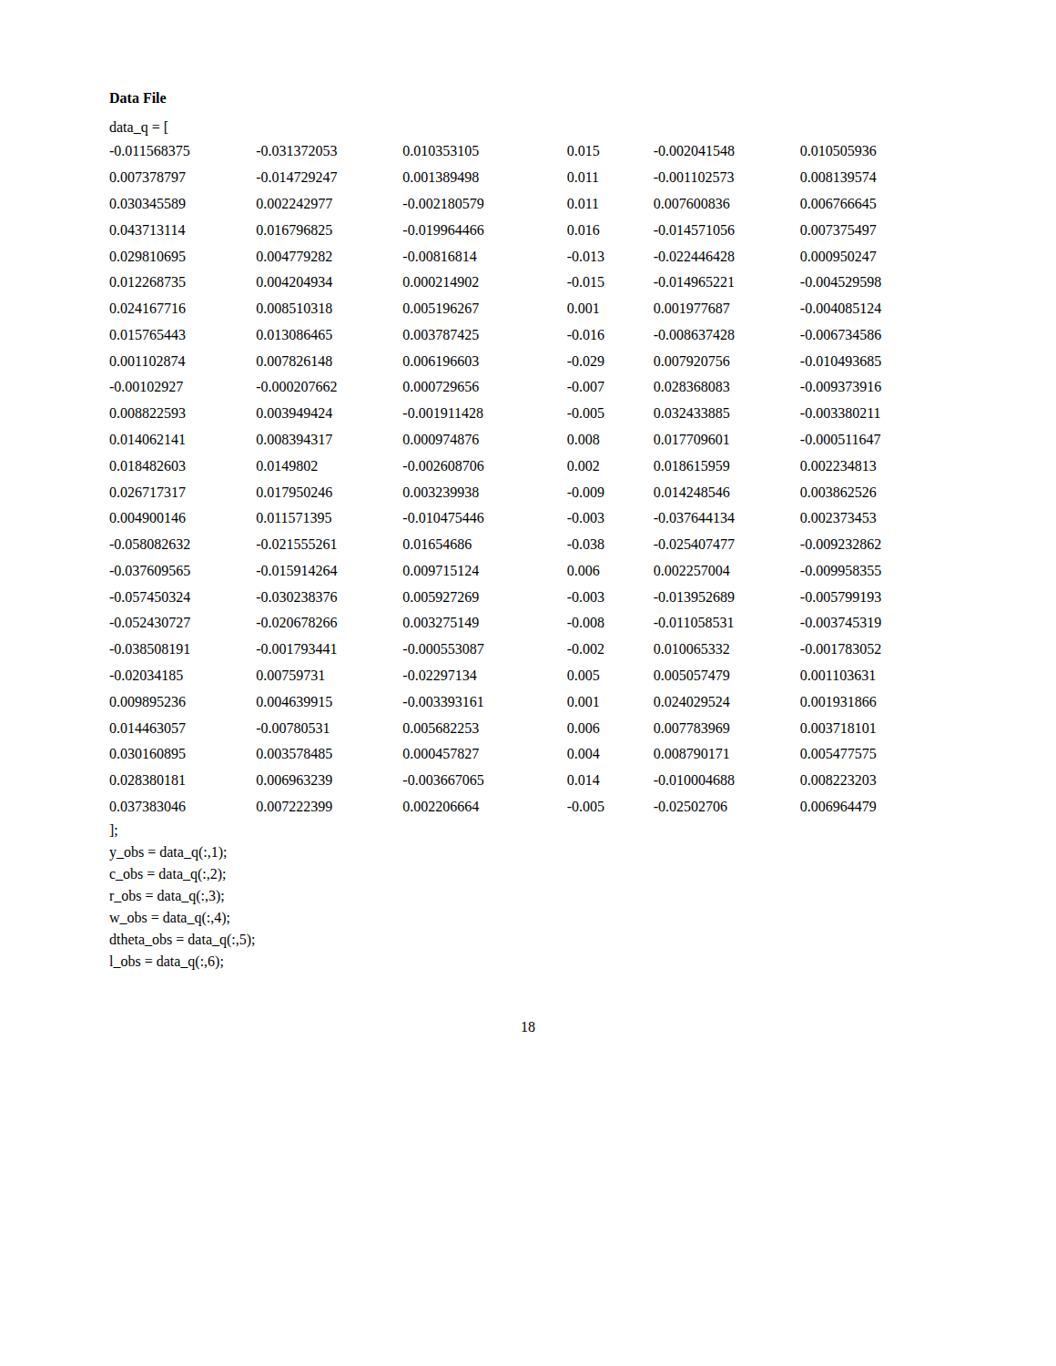Data File
data_q = [
| -0.011568375 | -0.031372053 | 0.010353105 | 0.015 | -0.002041548 | 0.010505936 |
| 0.007378797 | -0.014729247 | 0.001389498 | 0.011 | -0.001102573 | 0.008139574 |
| 0.030345589 | 0.002242977 | -0.002180579 | 0.011 | 0.007600836 | 0.006766645 |
| 0.043713114 | 0.016796825 | -0.019964466 | 0.016 | -0.014571056 | 0.007375497 |
| 0.029810695 | 0.004779282 | -0.00816814 | -0.013 | -0.022446428 | 0.000950247 |
| 0.012268735 | 0.004204934 | 0.000214902 | -0.015 | -0.014965221 | -0.004529598 |
| 0.024167716 | 0.008510318 | 0.005196267 | 0.001 | 0.001977687 | -0.004085124 |
| 0.015765443 | 0.013086465 | 0.003787425 | -0.016 | -0.008637428 | -0.006734586 |
| 0.001102874 | 0.007826148 | 0.006196603 | -0.029 | 0.007920756 | -0.010493685 |
| -0.00102927 | -0.000207662 | 0.000729656 | -0.007 | 0.028368083 | -0.009373916 |
| 0.008822593 | 0.003949424 | -0.001911428 | -0.005 | 0.032433885 | -0.003380211 |
| 0.014062141 | 0.008394317 | 0.000974876 | 0.008 | 0.017709601 | -0.000511647 |
| 0.018482603 | 0.0149802 | -0.002608706 | 0.002 | 0.018615959 | 0.002234813 |
| 0.026717317 | 0.017950246 | 0.003239938 | -0.009 | 0.014248546 | 0.003862526 |
| 0.004900146 | 0.011571395 | -0.010475446 | -0.003 | -0.037644134 | 0.002373453 |
| -0.058082632 | -0.021555261 | 0.01654686 | -0.038 | -0.025407477 | -0.009232862 |
| -0.037609565 | -0.015914264 | 0.009715124 | 0.006 | 0.002257004 | -0.009958355 |
| -0.057450324 | -0.030238376 | 0.005927269 | -0.003 | -0.013952689 | -0.005799193 |
| -0.052430727 | -0.020678266 | 0.003275149 | -0.008 | -0.011058531 | -0.003745319 |
| -0.038508191 | -0.001793441 | -0.000553087 | -0.002 | 0.010065332 | -0.001783052 |
| -0.02034185 | 0.00759731 | -0.02297134 | 0.005 | 0.005057479 | 0.001103631 |
| 0.009895236 | 0.004639915 | -0.003393161 | 0.001 | 0.024029524 | 0.001931866 |
| 0.014463057 | -0.00780531 | 0.005682253 | 0.006 | 0.007783969 | 0.003718101 |
| 0.030160895 | 0.003578485 | 0.000457827 | 0.004 | 0.008790171 | 0.005477575 |
| 0.028380181 | 0.006963239 | -0.003667065 | 0.014 | -0.010004688 | 0.008223203 |
| 0.037383046 | 0.007222399 | 0.002206664 | -0.005 | -0.02502706 | 0.006964479 |
];
y_obs = data_q(:,1);
c_obs = data_q(:,2);
r_obs = data_q(:,3);
w_obs = data_q(:,4);
dtheta_obs = data_q(:,5);
l_obs = data_q(:,6);
18